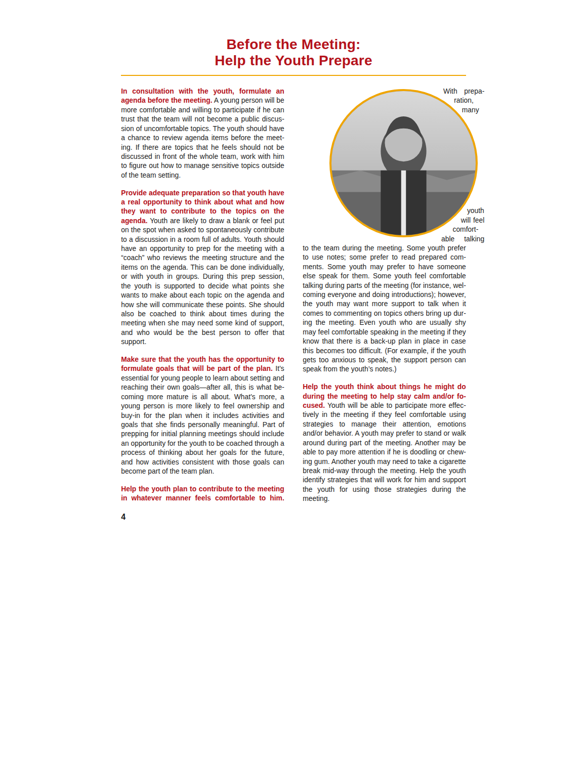Before the Meeting:
Help the Youth Prepare
In consultation with the youth, formulate an agenda before the meeting. A young person will be more comfortable and willing to participate if he can trust that the team will not become a public discussion of uncomfortable topics. The youth should have a chance to review agenda items before the meeting. If there are topics that he feels should not be discussed in front of the whole team, work with him to figure out how to manage sensitive topics outside of the team setting.
Provide adequate preparation so that youth have a real opportunity to think about what and how they want to contribute to the topics on the agenda. Youth are likely to draw a blank or feel put on the spot when asked to spontaneously contribute to a discussion in a room full of adults. Youth should have an opportunity to prep for the meeting with a “coach” who reviews the meeting structure and the items on the agenda. This can be done individually, or with youth in groups. During this prep session, the youth is supported to decide what points she wants to make about each topic on the agenda and how she will communicate these points. She should also be coached to think about times during the meeting when she may need some kind of support, and who would be the best person to offer that support.
Make sure that the youth has the opportunity to formulate goals that will be part of the plan. It’s essential for young people to learn about setting and reaching their own goals—after all, this is what becoming more mature is all about. What’s more, a young person is more likely to feel ownership and buy-in for the plan when it includes activities and goals that she finds personally meaningful. Part of prepping for initial planning meetings should include an opportunity for the youth to be coached through a process of thinking about her goals for the future, and how activities consistent with those goals can become part of the team plan.
Help the youth plan to contribute to the meeting in whatever manner feels comfortable to him. With preparation, many youth will feel comfortable talking to the team during the meeting. Some youth prefer to use notes; some prefer to read prepared comments. Some youth may prefer to have someone else speak for them. Some youth feel comfortable talking during parts of the meeting (for instance, welcoming everyone and doing introductions); however, the youth may want more support to talk when it comes to commenting on topics others bring up during the meeting. Even youth who are usually shy may feel comfortable speaking in the meeting if they know that there is a back-up plan in place in case this becomes too difficult. (For example, if the youth gets too anxious to speak, the support person can speak from the youth’s notes.)
Help the youth think about things he might do during the meeting to help stay calm and/or focused. Youth will be able to participate more effectively in the meeting if they feel comfortable using strategies to manage their attention, emotions and/or behavior. A youth may prefer to stand or walk around during part of the meeting. Another may be able to pay more attention if he is doodling or chewing gum. Another youth may need to take a cigarette break mid-way through the meeting. Help the youth identify strategies that will work for him and support the youth for using those strategies during the meeting.
4